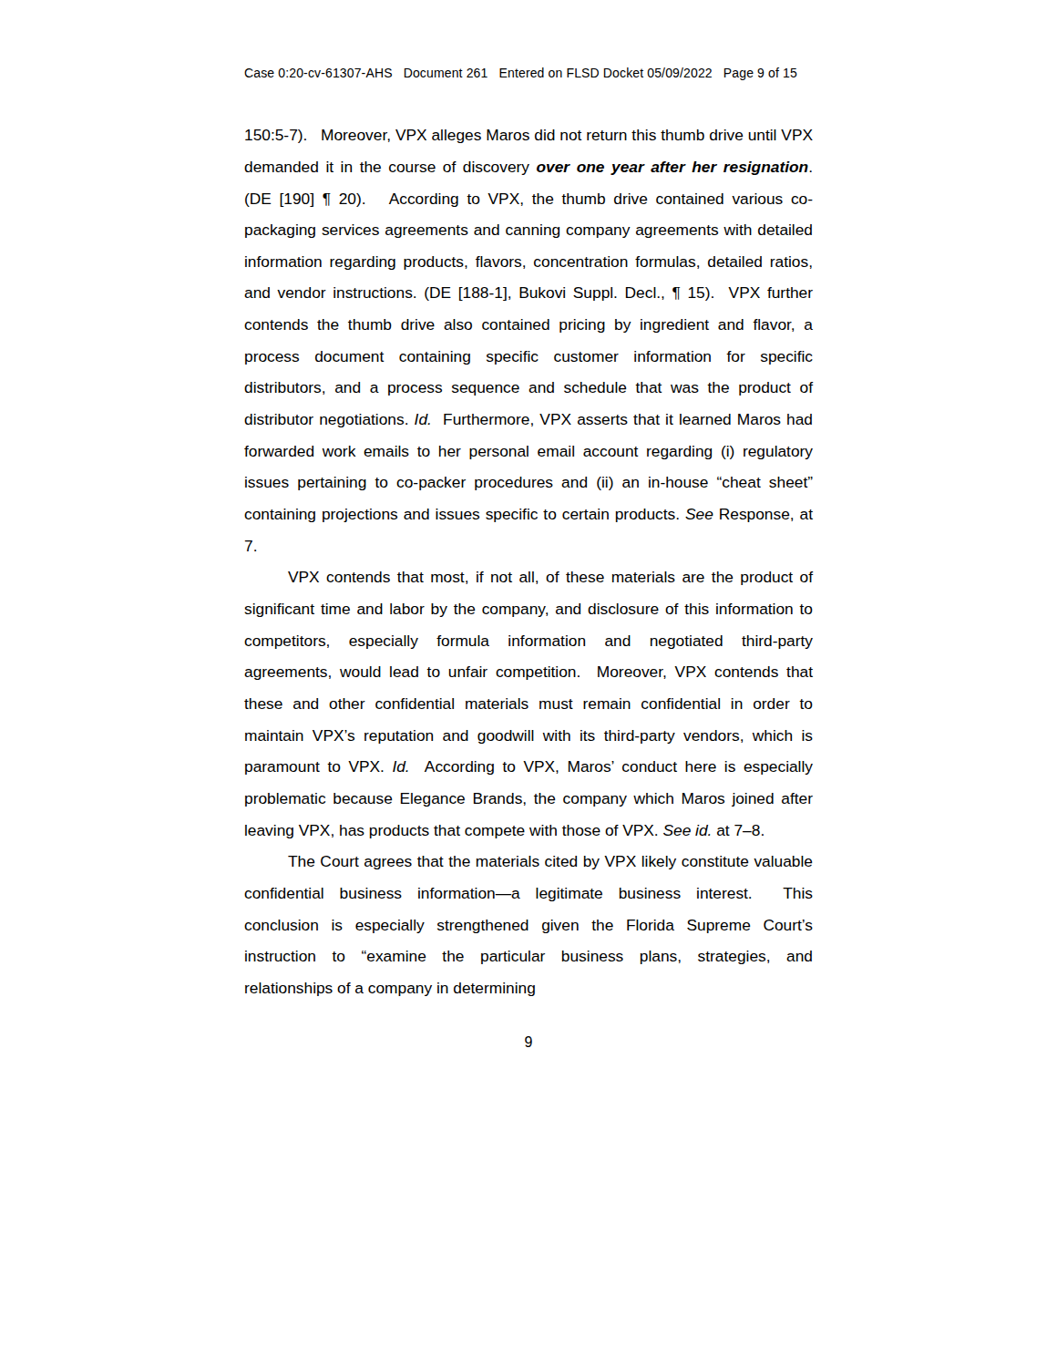Case 0:20-cv-61307-AHS Document 261 Entered on FLSD Docket 05/09/2022 Page 9 of 15
150:5-7). Moreover, VPX alleges Maros did not return this thumb drive until VPX demanded it in the course of discovery over one year after her resignation. (DE [190] ¶ 20). According to VPX, the thumb drive contained various co-packaging services agreements and canning company agreements with detailed information regarding products, flavors, concentration formulas, detailed ratios, and vendor instructions. (DE [188-1], Bukovi Suppl. Decl., ¶ 15). VPX further contends the thumb drive also contained pricing by ingredient and flavor, a process document containing specific customer information for specific distributors, and a process sequence and schedule that was the product of distributor negotiations. Id. Furthermore, VPX asserts that it learned Maros had forwarded work emails to her personal email account regarding (i) regulatory issues pertaining to co-packer procedures and (ii) an in-house “cheat sheet” containing projections and issues specific to certain products. See Response, at 7.
VPX contends that most, if not all, of these materials are the product of significant time and labor by the company, and disclosure of this information to competitors, especially formula information and negotiated third-party agreements, would lead to unfair competition. Moreover, VPX contends that these and other confidential materials must remain confidential in order to maintain VPX’s reputation and goodwill with its third-party vendors, which is paramount to VPX. Id. According to VPX, Maros’ conduct here is especially problematic because Elegance Brands, the company which Maros joined after leaving VPX, has products that compete with those of VPX. See id. at 7–8.
The Court agrees that the materials cited by VPX likely constitute valuable confidential business information—a legitimate business interest. This conclusion is especially strengthened given the Florida Supreme Court’s instruction to “examine the particular business plans, strategies, and relationships of a company in determining
9